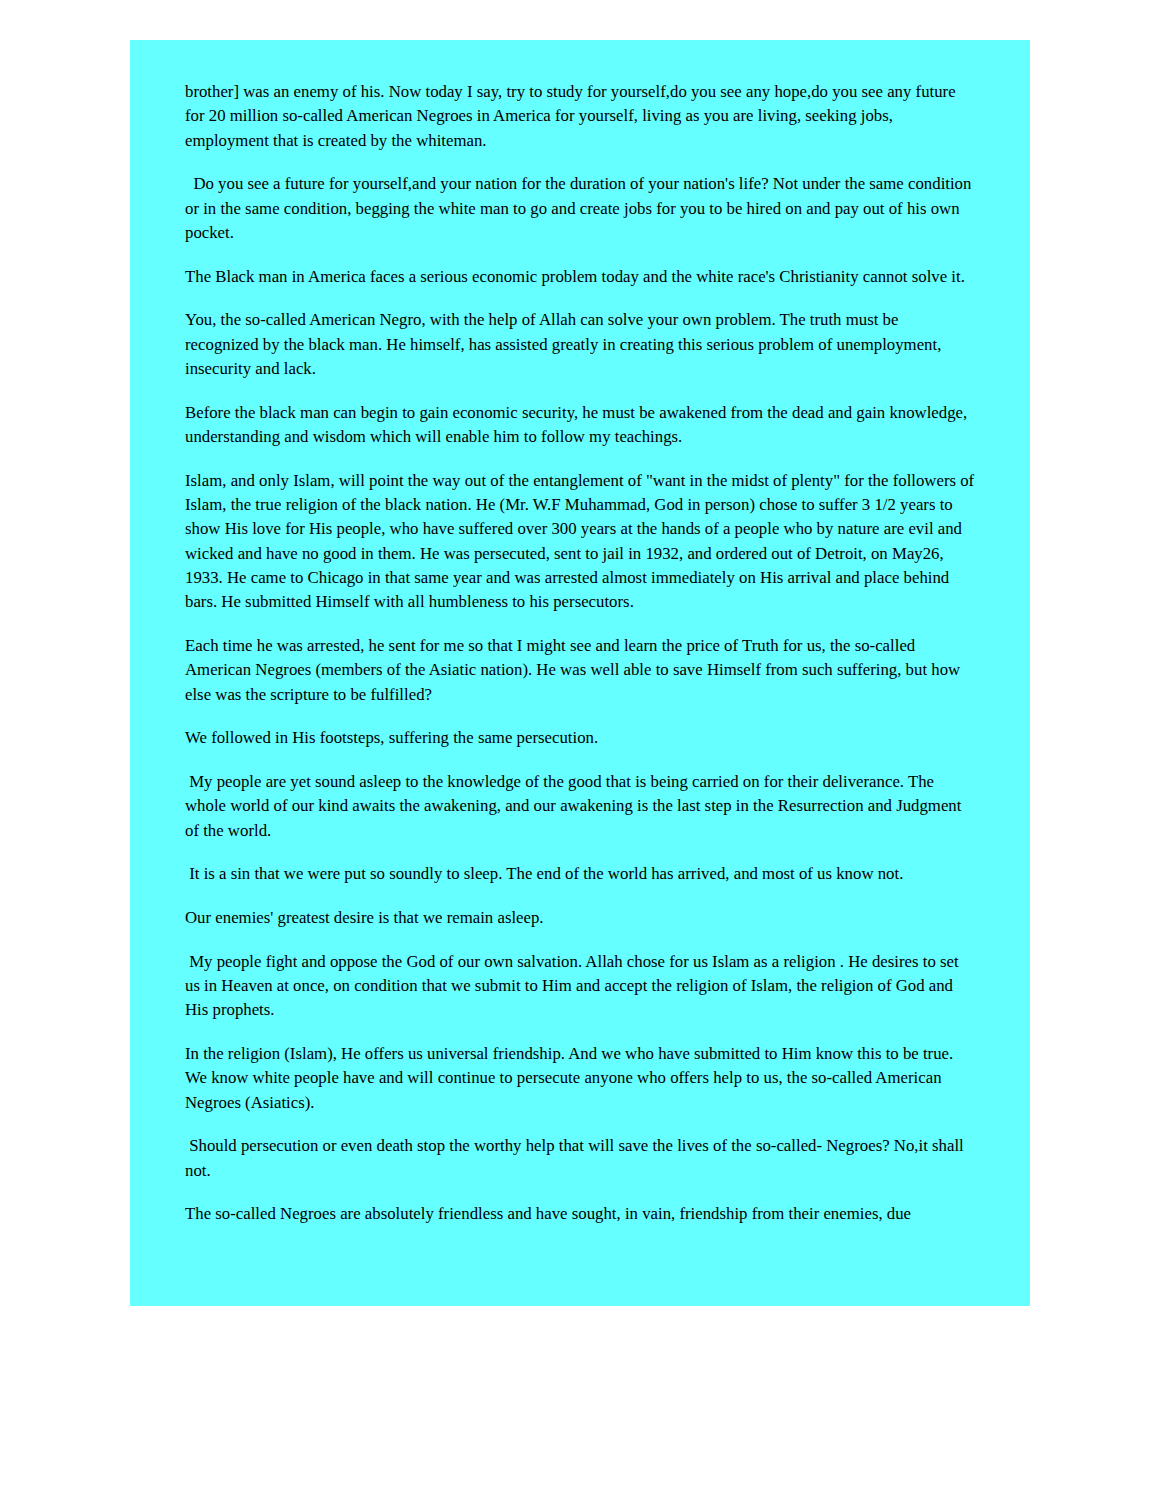brother] was an enemy of his. Now today I say, try to study for yourself,do you see any hope,do you see any future for 20 million so-called American Negroes in America for yourself, living as you are living, seeking jobs, employment that is created by the whiteman.
Do you see a future for yourself,and your nation for the duration of your nation's life? Not under the same condition or in the same condition, begging the white man to go and create jobs for you to be hired on and pay out of his own pocket.
The Black man in America faces a serious economic problem today and the white race's Christianity cannot solve it.
You, the so-called American Negro, with the help of Allah can solve your own problem. The truth must be recognized by the black man. He himself, has assisted greatly in creating this serious problem of unemployment, insecurity and lack.
Before the black man can begin to gain economic security, he must be awakened from the dead and gain knowledge, understanding and wisdom which will enable him to follow my teachings.
Islam, and only Islam, will point the way out of the entanglement of "want in the midst of plenty" for the followers of Islam, the true religion of the black nation. He (Mr. W.F Muhammad, God in person) chose to suffer 3 1/2 years to show His love for His people, who have suffered over 300 years at the hands of a people who by nature are evil and wicked and have no good in them. He was persecuted, sent to jail in 1932, and ordered out of Detroit, on May26, 1933. He came to Chicago in that same year and was arrested almost immediately on His arrival and place behind bars. He submitted Himself with all humbleness to his persecutors.
Each time he was arrested, he sent for me so that I might see and learn the price of Truth for us, the so-called American Negroes (members of the Asiatic nation). He was well able to save Himself from such suffering, but how else was the scripture to be fulfilled?
We followed in His footsteps, suffering the same persecution.
My people are yet sound asleep to the knowledge of the good that is being carried on for their deliverance. The whole world of our kind awaits the awakening, and our awakening is the last step in the Resurrection and Judgment of the world.
It is a sin that we were put so soundly to sleep. The end of the world has arrived, and most of us know not.
Our enemies' greatest desire is that we remain asleep.
My people fight and oppose the God of our own salvation. Allah chose for us Islam as a religion . He desires to set us in Heaven at once, on condition that we submit to Him and accept the religion of Islam, the religion of God and His prophets.
In the religion (Islam), He offers us universal friendship. And we who have submitted to Him know this to be true. We know white people have and will continue to persecute anyone who offers help to us, the so-called American Negroes (Asiatics).
Should persecution or even death stop the worthy help that will save the lives of the so-called- Negroes? No,it shall not.
The so-called Negroes are absolutely friendless and have sought, in vain, friendship from their enemies, due